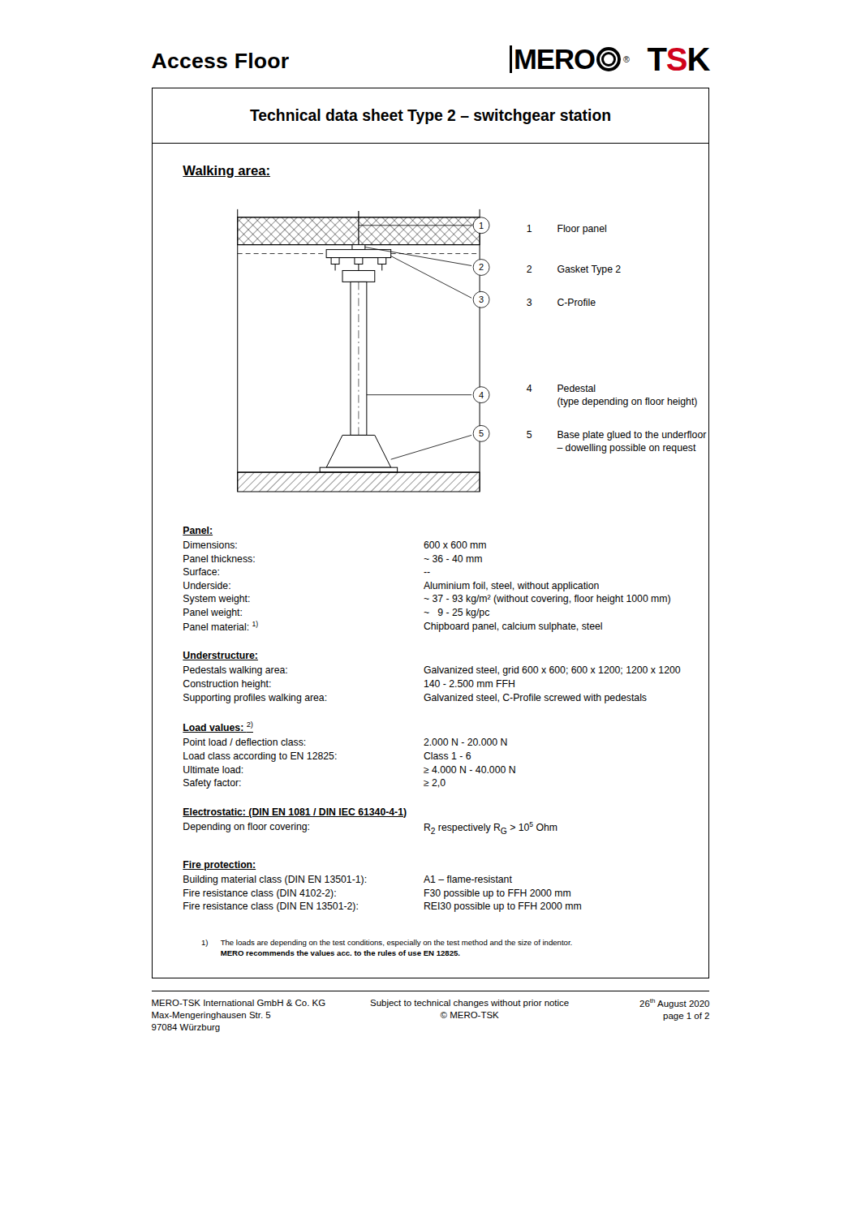Access Floor
MERO ®
TSK
Technical data sheet Type 2 – switchgear station
Walking area:
1 2 3 4 5
1 Floor panel
2 Gasket Type 2
3 C-Profile
4 Pedestal(type depending on floor height)
5 Base plate glued to the underfloor– dowelling possible on request
Panel:
| Dimensions: | 600 x 600 mm |
| Panel thickness: | ~ 36 - 40 mm |
| Surface: | -- |
| Underside: | Aluminium foil, steel, without application |
| System weight: | ~ 37 - 93 kg/m² (without covering, floor height 1000 mm) |
| Panel weight: | ~ 9 - 25 kg/pc |
| Panel material: 1) | Chipboard panel, calcium sulphate, steel |
Understructure:
| Pedestals walking area: | Galvanized steel, grid 600 x 600; 600 x 1200; 1200 x 1200 |
| Construction height: | 140 - 2.500 mm FFH |
| Supporting profiles walking area: | Galvanized steel, C-Profile screwed with pedestals |
Load values: 2)
| Point load / deflection class: | 2.000 N - 20.000 N |
| Load class according to EN 12825: | Class 1 - 6 |
| Ultimate load: | ≥ 4.000 N - 40.000 N |
| Safety factor: | ≥ 2,0 |
Electrostatic: (DIN EN 1081 / DIN IEC 61340-4-1)
| Depending on floor covering: | R 2 respectively R G > 10 5 Ohm |
Fire protection:
| Building material class (DIN EN 13501-1): | A1 – flame-resistant |
| Fire resistance class (DIN 4102-2): | F30 possible up to FFH 2000 mm |
| Fire resistance class (DIN EN 13501-2): | REI30 possible up to FFH 2000 mm |
1)
The loads are depending on the test conditions, especially on the test method and the size of indentor.
MERO recommends the values acc. to the rules of use EN 12825.
MERO-TSK International GmbH & Co. KG
Max-Mengeringhausen Str. 5
97084 Würzburg
Subject to technical changes without prior notice
© MERO-TSK
26th August 2020
page 1 of 2